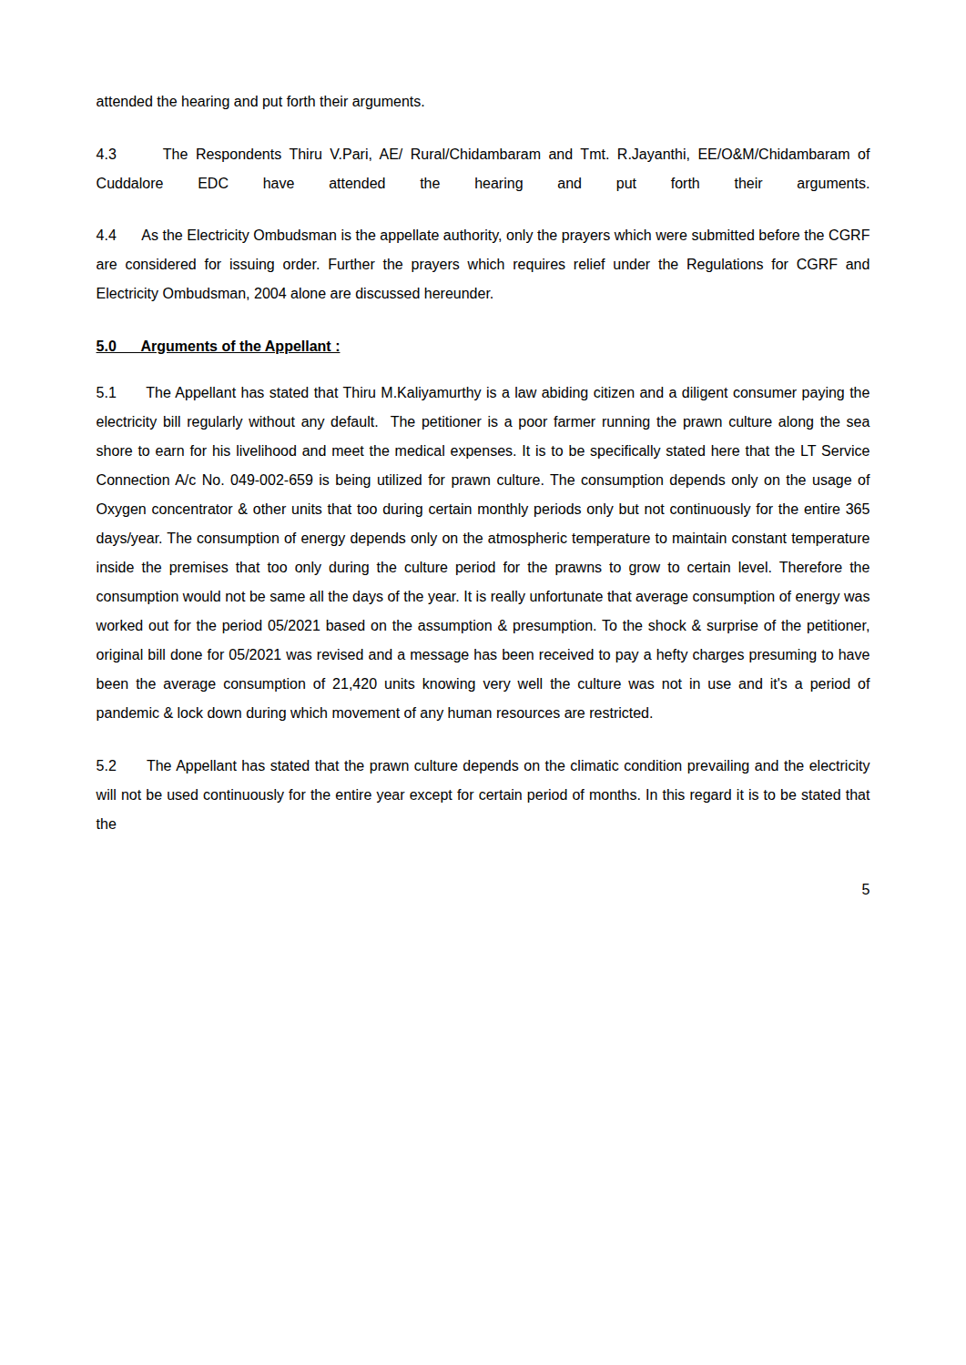attended the hearing and put forth their arguments.
4.3 The Respondents Thiru V.Pari, AE/ Rural/Chidambaram and Tmt. R.Jayanthi, EE/O&M/Chidambaram of Cuddalore EDC have attended the hearing and put forth their arguments.
4.4 As the Electricity Ombudsman is the appellate authority, only the prayers which were submitted before the CGRF are considered for issuing order. Further the prayers which requires relief under the Regulations for CGRF and Electricity Ombudsman, 2004 alone are discussed hereunder.
5.0 Arguments of the Appellant :
5.1 The Appellant has stated that Thiru M.Kaliyamurthy is a law abiding citizen and a diligent consumer paying the electricity bill regularly without any default. The petitioner is a poor farmer running the prawn culture along the sea shore to earn for his livelihood and meet the medical expenses. It is to be specifically stated here that the LT Service Connection A/c No. 049-002-659 is being utilized for prawn culture. The consumption depends only on the usage of Oxygen concentrator & other units that too during certain monthly periods only but not continuously for the entire 365 days/year. The consumption of energy depends only on the atmospheric temperature to maintain constant temperature inside the premises that too only during the culture period for the prawns to grow to certain level. Therefore the consumption would not be same all the days of the year. It is really unfortunate that average consumption of energy was worked out for the period 05/2021 based on the assumption & presumption. To the shock & surprise of the petitioner, original bill done for 05/2021 was revised and a message has been received to pay a hefty charges presuming to have been the average consumption of 21,420 units knowing very well the culture was not in use and it's a period of pandemic & lock down during which movement of any human resources are restricted.
5.2 The Appellant has stated that the prawn culture depends on the climatic condition prevailing and the electricity will not be used continuously for the entire year except for certain period of months. In this regard it is to be stated that the
5